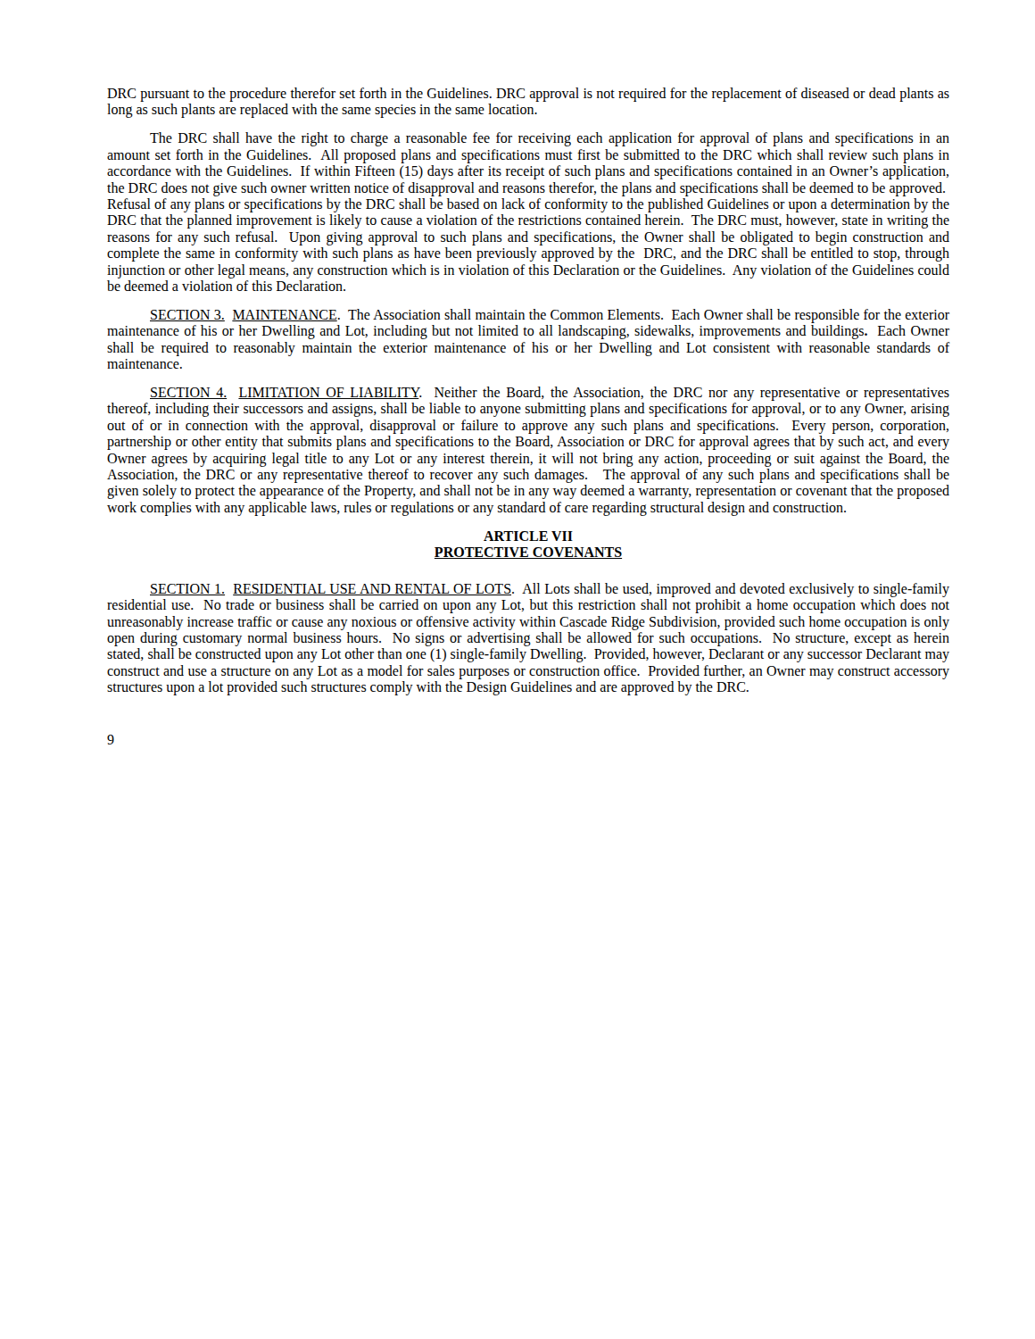DRC pursuant to the procedure therefor set forth in the Guidelines. DRC approval is not required for the replacement of diseased or dead plants as long as such plants are replaced with the same species in the same location.
The DRC shall have the right to charge a reasonable fee for receiving each application for approval of plans and specifications in an amount set forth in the Guidelines. All proposed plans and specifications must first be submitted to the DRC which shall review such plans in accordance with the Guidelines. If within Fifteen (15) days after its receipt of such plans and specifications contained in an Owner’s application, the DRC does not give such owner written notice of disapproval and reasons therefor, the plans and specifications shall be deemed to be approved. Refusal of any plans or specifications by the DRC shall be based on lack of conformity to the published Guidelines or upon a determination by the DRC that the planned improvement is likely to cause a violation of the restrictions contained herein. The DRC must, however, state in writing the reasons for any such refusal. Upon giving approval to such plans and specifications, the Owner shall be obligated to begin construction and complete the same in conformity with such plans as have been previously approved by the DRC, and the DRC shall be entitled to stop, through injunction or other legal means, any construction which is in violation of this Declaration or the Guidelines. Any violation of the Guidelines could be deemed a violation of this Declaration.
SECTION 3. MAINTENANCE. The Association shall maintain the Common Elements. Each Owner shall be responsible for the exterior maintenance of his or her Dwelling and Lot, including but not limited to all landscaping, sidewalks, improvements and buildings. Each Owner shall be required to reasonably maintain the exterior maintenance of his or her Dwelling and Lot consistent with reasonable standards of maintenance.
SECTION 4. LIMITATION OF LIABILITY. Neither the Board, the Association, the DRC nor any representative or representatives thereof, including their successors and assigns, shall be liable to anyone submitting plans and specifications for approval, or to any Owner, arising out of or in connection with the approval, disapproval or failure to approve any such plans and specifications. Every person, corporation, partnership or other entity that submits plans and specifications to the Board, Association or DRC for approval agrees that by such act, and every Owner agrees by acquiring legal title to any Lot or any interest therein, it will not bring any action, proceeding or suit against the Board, the Association, the DRC or any representative thereof to recover any such damages. The approval of any such plans and specifications shall be given solely to protect the appearance of the Property, and shall not be in any way deemed a warranty, representation or covenant that the proposed work complies with any applicable laws, rules or regulations or any standard of care regarding structural design and construction.
ARTICLE VII
PROTECTIVE COVENANTS
SECTION 1. RESIDENTIAL USE AND RENTAL OF LOTS. All Lots shall be used, improved and devoted exclusively to single-family residential use. No trade or business shall be carried on upon any Lot, but this restriction shall not prohibit a home occupation which does not unreasonably increase traffic or cause any noxious or offensive activity within Cascade Ridge Subdivision, provided such home occupation is only open during customary normal business hours. No signs or advertising shall be allowed for such occupations. No structure, except as herein stated, shall be constructed upon any Lot other than one (1) single-family Dwelling. Provided, however, Declarant or any successor Declarant may construct and use a structure on any Lot as a model for sales purposes or construction office. Provided further, an Owner may construct accessory structures upon a lot provided such structures comply with the Design Guidelines and are approved by the DRC.
9